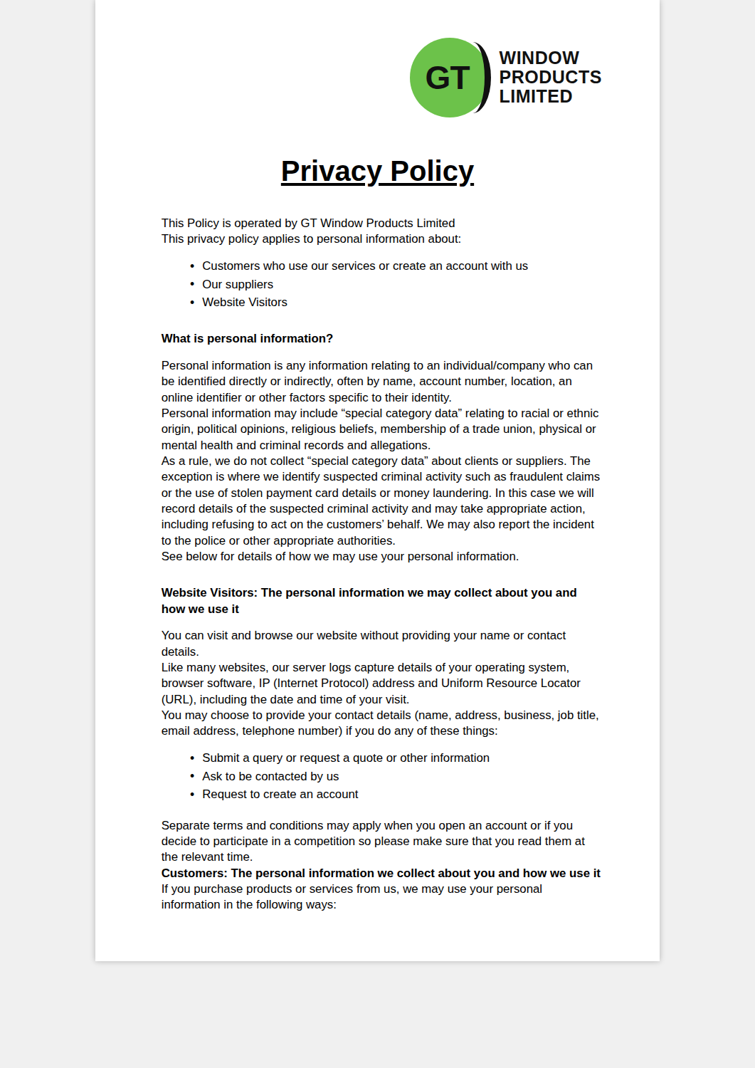GT
Window
Products
Limited
Privacy Policy
This Policy is operated by GT Window Products Limited
This privacy policy applies to personal information about:
Customers who use our services or create an account with us
Our suppliers
Website Visitors
What is personal information?
Personal information is any information relating to an individual/company who can be identified directly or indirectly, often by name, account number, location, an online identifier or other factors specific to their identity.
Personal information may include “special category data” relating to racial or ethnic origin, political opinions, religious beliefs, membership of a trade union, physical or mental health and criminal records and allegations.
As a rule, we do not collect “special category data” about clients or suppliers. The exception is where we identify suspected criminal activity such as fraudulent claims or the use of stolen payment card details or money laundering. In this case we will record details of the suspected criminal activity and may take appropriate action, including refusing to act on the customers’ behalf. We may also report the incident to the police or other appropriate authorities.
See below for details of how we may use your personal information.
Website Visitors: The personal information we may collect about you and how we use it
You can visit and browse our website without providing your name or contact details.
Like many websites, our server logs capture details of your operating system, browser software, IP (Internet Protocol) address and Uniform Resource Locator (URL), including the date and time of your visit.
You may choose to provide your contact details (name, address, business, job title, email address, telephone number) if you do any of these things:
Submit a query or request a quote or other information
Ask to be contacted by us
Request to create an account
Separate terms and conditions may apply when you open an account or if you decide to participate in a competition so please make sure that you read them at the relevant time.
Customers: The personal information we collect about you and how we use it
If you purchase products or services from us, we may use your personal information in the following ways: